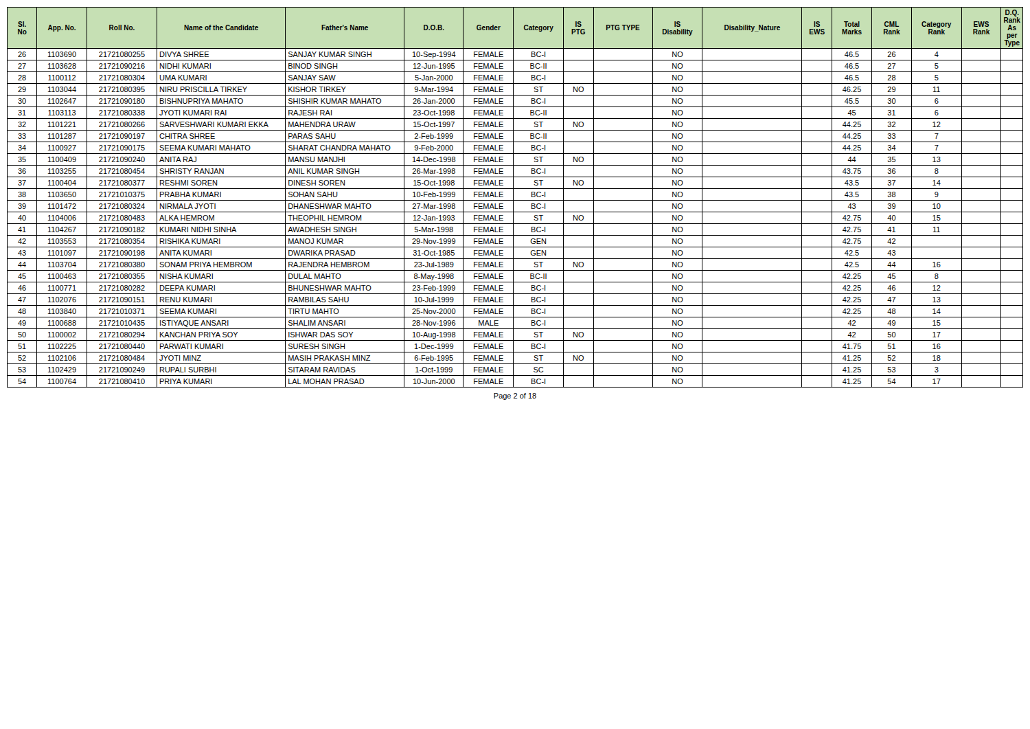| Sl. No | App. No. | Roll No. | Name of the Candidate | Father's Name | D.O.B. | Gender | Category | IS PTG | PTG TYPE | IS Disability | Disability_Nature | IS EWS | Total Marks | CML Rank | Category Rank | EWS Rank | D.Q. Rank As per Type |
| --- | --- | --- | --- | --- | --- | --- | --- | --- | --- | --- | --- | --- | --- | --- | --- | --- | --- |
| 26 | 1103690 | 21721080255 | DIVYA SHREE | SANJAY KUMAR SINGH | 10-Sep-1994 | FEMALE | BC-I | | | NO | | | 46.5 | 26 | 4 | | |
| 27 | 1103628 | 21721090216 | NIDHI KUMARI | BINOD SINGH | 12-Jun-1995 | FEMALE | BC-II | | | NO | | | 46.5 | 27 | 5 | | |
| 28 | 1100112 | 21721080304 | UMA KUMARI | SANJAY SAW | 5-Jan-2000 | FEMALE | BC-I | | | NO | | | 46.5 | 28 | 5 | | |
| 29 | 1103044 | 21721080395 | NIRU PRISCILLA TIRKEY | KISHOR TIRKEY | 9-Mar-1994 | FEMALE | ST | NO | | NO | | | 46.25 | 29 | 11 | | |
| 30 | 1102647 | 21721090180 | BISHNUPRIYA MAHATO | SHISHIR KUMAR MAHATO | 26-Jan-2000 | FEMALE | BC-I | | | NO | | | 45.5 | 30 | 6 | | |
| 31 | 1103113 | 21721080338 | JYOTI KUMARI RAI | RAJESH RAI | 23-Oct-1998 | FEMALE | BC-II | | | NO | | | 45 | 31 | 6 | | |
| 32 | 1101221 | 21721080266 | SARVESHWARI KUMARI EKKA | MAHENDRA URAW | 15-Oct-1997 | FEMALE | ST | NO | | NO | | | 44.25 | 32 | 12 | | |
| 33 | 1101287 | 21721090197 | CHITRA SHREE | PARAS SAHU | 2-Feb-1999 | FEMALE | BC-II | | | NO | | | 44.25 | 33 | 7 | | |
| 34 | 1100927 | 21721090175 | SEEMA KUMARI MAHATO | SHARAT CHANDRA MAHATO | 9-Feb-2000 | FEMALE | BC-I | | | NO | | | 44.25 | 34 | 7 | | |
| 35 | 1100409 | 21721090240 | ANITA RAJ | MANSU MANJHI | 14-Dec-1998 | FEMALE | ST | NO | | NO | | | 44 | 35 | 13 | | |
| 36 | 1103255 | 21721080454 | SHRISTY RANJAN | ANIL KUMAR SINGH | 26-Mar-1998 | FEMALE | BC-I | | | NO | | | 43.75 | 36 | 8 | | |
| 37 | 1100404 | 21721080377 | RESHMI SOREN | DINESH SOREN | 15-Oct-1998 | FEMALE | ST | NO | | NO | | | 43.5 | 37 | 14 | | |
| 38 | 1103650 | 21721010375 | PRABHA KUMARI | SOHAN SAHU | 10-Feb-1999 | FEMALE | BC-I | | | NO | | | 43.5 | 38 | 9 | | |
| 39 | 1101472 | 21721080324 | NIRMALA JYOTI | DHANESHWAR MAHTO | 27-Mar-1998 | FEMALE | BC-I | | | NO | | | 43 | 39 | 10 | | |
| 40 | 1104006 | 21721080483 | ALKA HEMROM | THEOPHIL HEMROM | 12-Jan-1993 | FEMALE | ST | NO | | NO | | | 42.75 | 40 | 15 | | |
| 41 | 1104267 | 21721090182 | KUMARI NIDHI SINHA | AWADHESH SINGH | 5-Mar-1998 | FEMALE | BC-I | | | NO | | | 42.75 | 41 | 11 | | |
| 42 | 1103553 | 21721080354 | RISHIKA KUMARI | MANOJ KUMAR | 29-Nov-1999 | FEMALE | GEN | | | NO | | | 42.75 | 42 | | | |
| 43 | 1101097 | 21721090198 | ANITA KUMARI | DWARIKA PRASAD | 31-Oct-1985 | FEMALE | GEN | | | NO | | | 42.5 | 43 | | | |
| 44 | 1103704 | 21721080380 | SONAM PRIYA HEMBROM | RAJENDRA HEMBROM | 23-Jul-1989 | FEMALE | ST | NO | | NO | | | 42.5 | 44 | 16 | | |
| 45 | 1100463 | 21721080355 | NISHA KUMARI | DULAL MAHTO | 8-May-1998 | FEMALE | BC-II | | | NO | | | 42.25 | 45 | 8 | | |
| 46 | 1100771 | 21721080282 | DEEPA KUMARI | BHUNESHWAR MAHTO | 23-Feb-1999 | FEMALE | BC-I | | | NO | | | 42.25 | 46 | 12 | | |
| 47 | 1102076 | 21721090151 | RENU KUMARI | RAMBILAS SAHU | 10-Jul-1999 | FEMALE | BC-I | | | NO | | | 42.25 | 47 | 13 | | |
| 48 | 1103840 | 21721010371 | SEEMA KUMARI | TIRTU MAHTO | 25-Nov-2000 | FEMALE | BC-I | | | NO | | | 42.25 | 48 | 14 | | |
| 49 | 1100688 | 21721010435 | ISTIYAQUE ANSARI | SHALIM ANSARI | 28-Nov-1996 | MALE | BC-I | | | NO | | | 42 | 49 | 15 | | |
| 50 | 1100002 | 21721080294 | KANCHAN PRIYA SOY | ISHWAR DAS SOY | 10-Aug-1998 | FEMALE | ST | NO | | NO | | | 42 | 50 | 17 | | |
| 51 | 1102225 | 21721080440 | PARWATI KUMARI | SURESH SINGH | 1-Dec-1999 | FEMALE | BC-I | | | NO | | | 41.75 | 51 | 16 | | |
| 52 | 1102106 | 21721080484 | JYOTI MINZ | MASIH PRAKASH MINZ | 6-Feb-1995 | FEMALE | ST | NO | | NO | | | 41.25 | 52 | 18 | | |
| 53 | 1102429 | 21721090249 | RUPALI SURBHI | SITARAM RAVIDAS | 1-Oct-1999 | FEMALE | SC | | | NO | | | 41.25 | 53 | 3 | | |
| 54 | 1100764 | 21721080410 | PRIYA KUMARI | LAL MOHAN PRASAD | 10-Jun-2000 | FEMALE | BC-I | | | NO | | | 41.25 | 54 | 17 | | |
Page 2 of 18